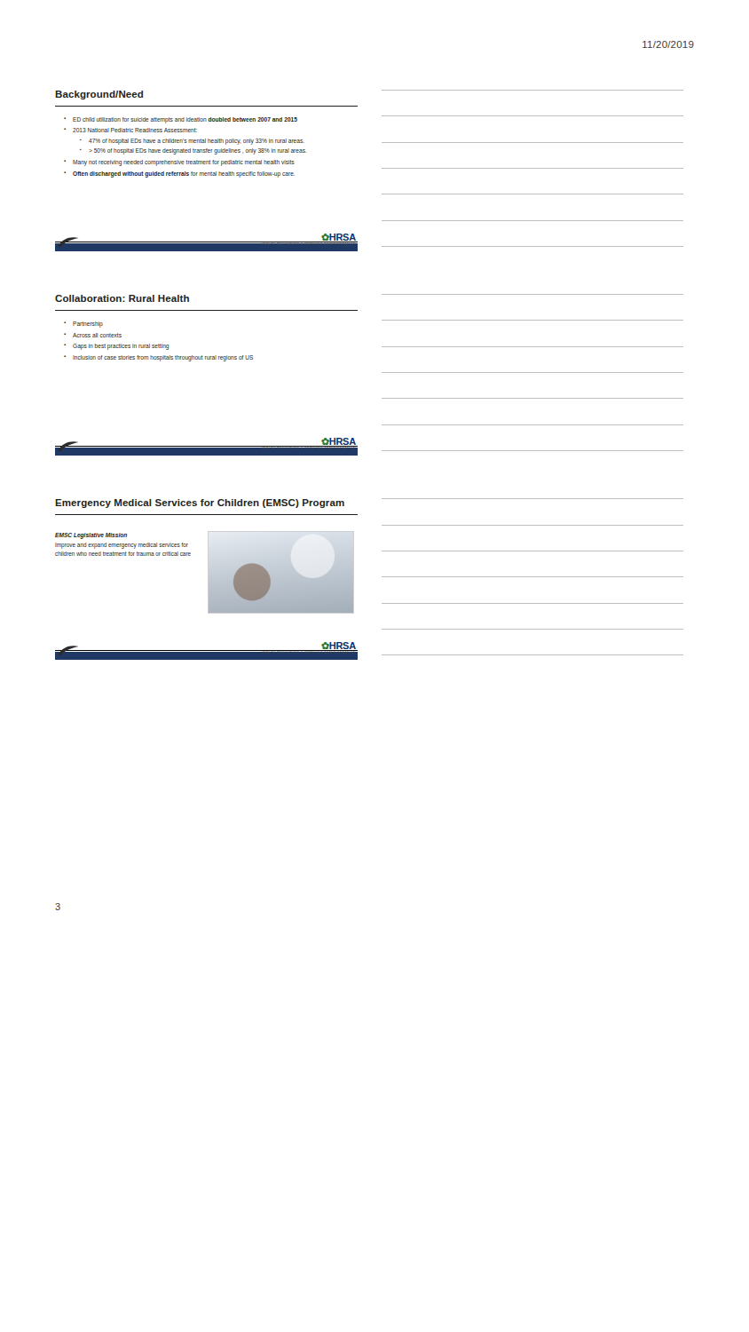11/20/2019
Background/Need
ED child utilization for suicide attempts and ideation doubled between 2007 and 2015
2013 National Pediatric Readiness Assessment:
47% of hospital EDs have a children's mental health policy, only 33% in rural areas.
> 50% of hospital EDs have designated transfer guidelines , only 38% in rural areas.
Many not receiving needed comprehensive treatment for pediatric mental health visits
Often discharged without guided referrals for mental health specific follow-up care.
✿HRSA
Health Resources & Services Administration
7
Collaboration: Rural Health
Partnership
Across all contexts
Gaps in best practices in rural setting
Inclusion of case stories from hospitals throughout rural regions of US
✿HRSA
Health Resources & Services Administration
8
Emergency Medical Services for Children (EMSC) Program
EMSC Legislative Mission Improve and expand emergency medical services for children who need treatment for trauma or critical care
✿HRSA
Health Resources & Services Administration
9
3